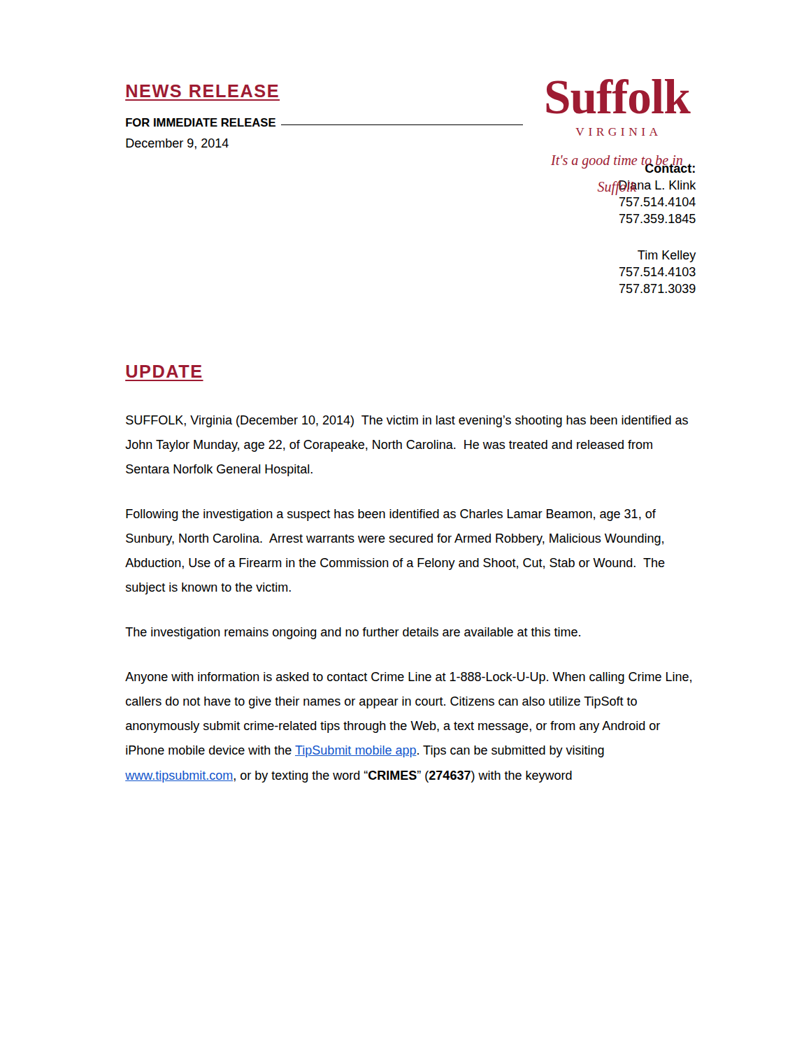Suffolk
VIRGINIA
It's a good time to be in Suffolk
NEWS RELEASE
FOR IMMEDIATE RELEASE
December 9, 2014
Contact:
Diana L. Klink
757.514.4104
757.359.1845 Tim Kelley
757.514.4103
757.871.3039
UPDATE
SUFFOLK, Virginia (December 10, 2014) The victim in last evening’s shooting has been identified as John Taylor Munday, age 22, of Corapeake, North Carolina. He was treated and released from Sentara Norfolk General Hospital.
Following the investigation a suspect has been identified as Charles Lamar Beamon, age 31, of Sunbury, North Carolina. Arrest warrants were secured for Armed Robbery, Malicious Wounding, Abduction, Use of a Firearm in the Commission of a Felony and Shoot, Cut, Stab or Wound. The subject is known to the victim.
The investigation remains ongoing and no further details are available at this time.
Anyone with information is asked to contact Crime Line at 1-888-Lock-U-Up. When calling Crime Line, callers do not have to give their names or appear in court. Citizens can also utilize TipSoft to anonymously submit crime-related tips through the Web, a text message, or from any Android or iPhone mobile device with the TipSubmit mobile app. Tips can be submitted by visiting www.tipsubmit.com, or by texting the word “CRIMES” (274637) with the keyword